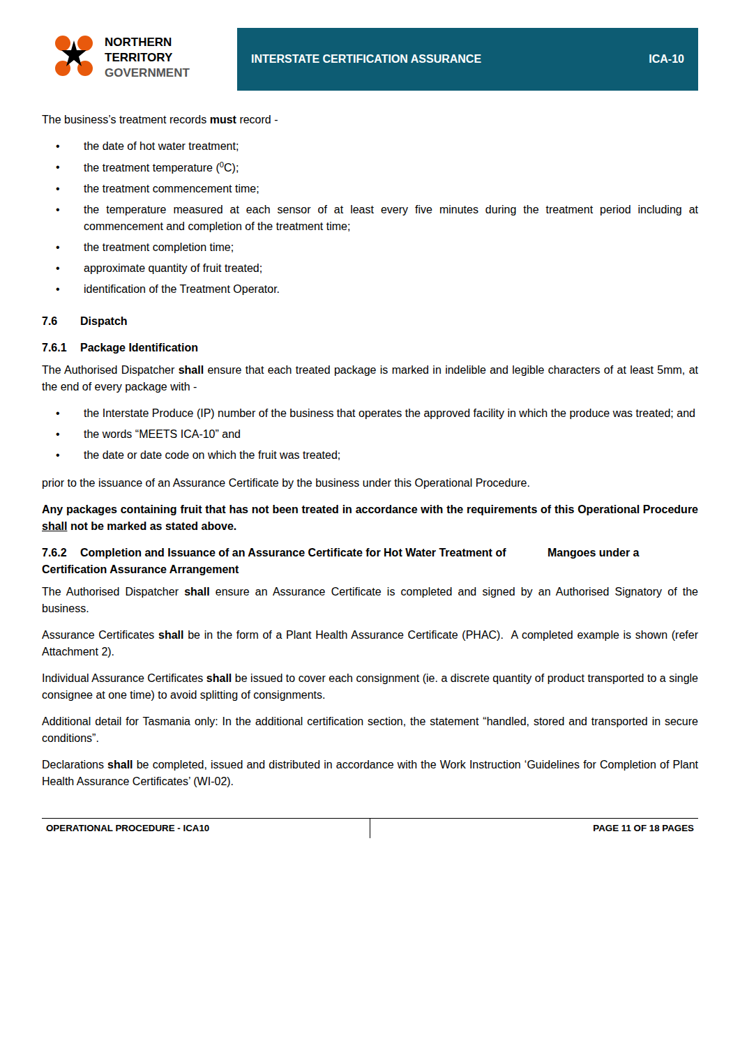NORTHERN TERRITORY GOVERNMENT
INTERSTATE CERTIFICATION ASSURANCE ICA-10
The business’s treatment records must record -
the date of hot water treatment;
the treatment temperature (0C);
the treatment commencement time;
the temperature measured at each sensor of at least every five minutes during the treatment period including at commencement and completion of the treatment time;
the treatment completion time;
approximate quantity of fruit treated;
identification of the Treatment Operator.
7.6 Dispatch
7.6.1 Package Identification
The Authorised Dispatcher shall ensure that each treated package is marked in indelible and legible characters of at least 5mm, at the end of every package with -
the Interstate Produce (IP) number of the business that operates the approved facility in which the produce was treated; and
the words “MEETS ICA-10” and
the date or date code on which the fruit was treated;
prior to the issuance of an Assurance Certificate by the business under this Operational Procedure.
Any packages containing fruit that has not been treated in accordance with the requirements of this Operational Procedure shall not be marked as stated above.
7.6.2 Completion and Issuance of an Assurance Certificate for Hot Water Treatment of Mangoes under a Certification Assurance Arrangement
The Authorised Dispatcher shall ensure an Assurance Certificate is completed and signed by an Authorised Signatory of the business.
Assurance Certificates shall be in the form of a Plant Health Assurance Certificate (PHAC). A completed example is shown (refer Attachment 2).
Individual Assurance Certificates shall be issued to cover each consignment (ie. a discrete quantity of product transported to a single consignee at one time) to avoid splitting of consignments.
Additional detail for Tasmania only: In the additional certification section, the statement “handled, stored and transported in secure conditions”.
Declarations shall be completed, issued and distributed in accordance with the Work Instruction ‘Guidelines for Completion of Plant Health Assurance Certificates’ (WI-02).
OPERATIONAL PROCEDURE - ICA10
PAGE 11 OF 18 PAGES